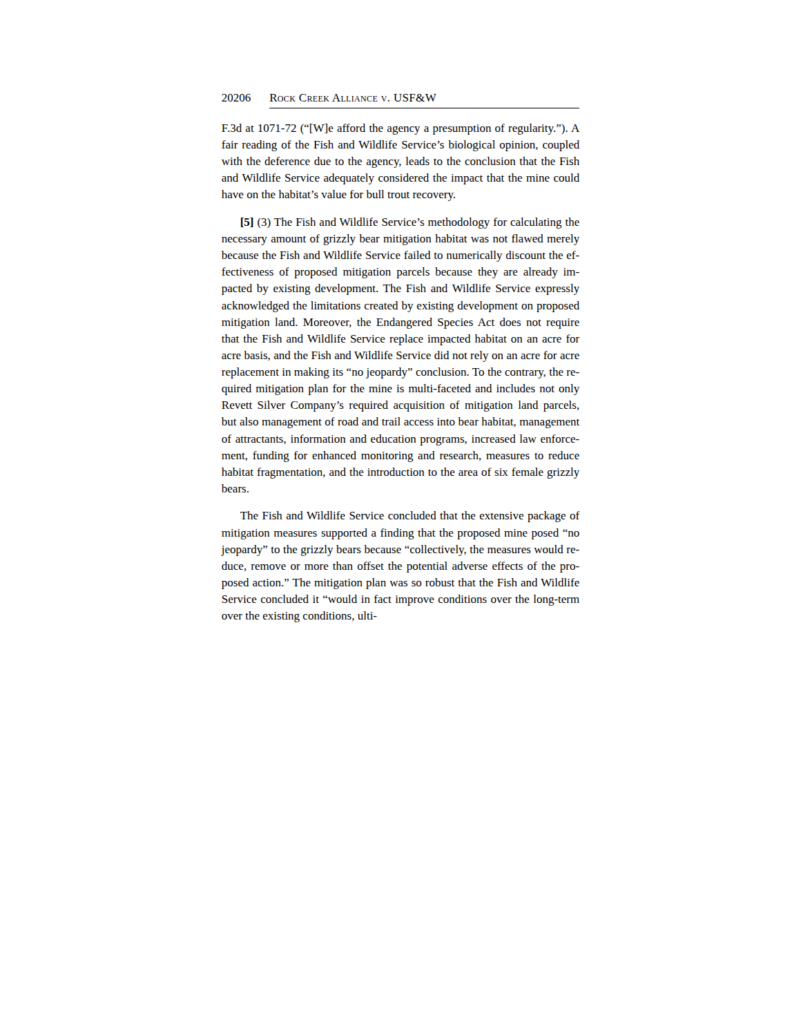20206 Rock Creek Alliance v. USF&W
F.3d at 1071-72 (“[W]e afford the agency a presumption of regularity.”). A fair reading of the Fish and Wildlife Service’s biological opinion, coupled with the deference due to the agency, leads to the conclusion that the Fish and Wildlife Service adequately considered the impact that the mine could have on the habitat’s value for bull trout recovery.
[5] (3) The Fish and Wildlife Service’s methodology for calculating the necessary amount of grizzly bear mitigation habitat was not flawed merely because the Fish and Wildlife Service failed to numerically discount the effectiveness of proposed mitigation parcels because they are already impacted by existing development. The Fish and Wildlife Service expressly acknowledged the limitations created by existing development on proposed mitigation land. Moreover, the Endangered Species Act does not require that the Fish and Wildlife Service replace impacted habitat on an acre for acre basis, and the Fish and Wildlife Service did not rely on an acre for acre replacement in making its “no jeopardy” conclusion. To the contrary, the required mitigation plan for the mine is multi-faceted and includes not only Revett Silver Company’s required acquisition of mitigation land parcels, but also management of road and trail access into bear habitat, management of attractants, information and education programs, increased law enforcement, funding for enhanced monitoring and research, measures to reduce habitat fragmentation, and the introduction to the area of six female grizzly bears.
The Fish and Wildlife Service concluded that the extensive package of mitigation measures supported a finding that the proposed mine posed “no jeopardy” to the grizzly bears because “collectively, the measures would reduce, remove or more than offset the potential adverse effects of the proposed action.” The mitigation plan was so robust that the Fish and Wildlife Service concluded it “would in fact improve conditions over the long-term over the existing conditions, ulti-